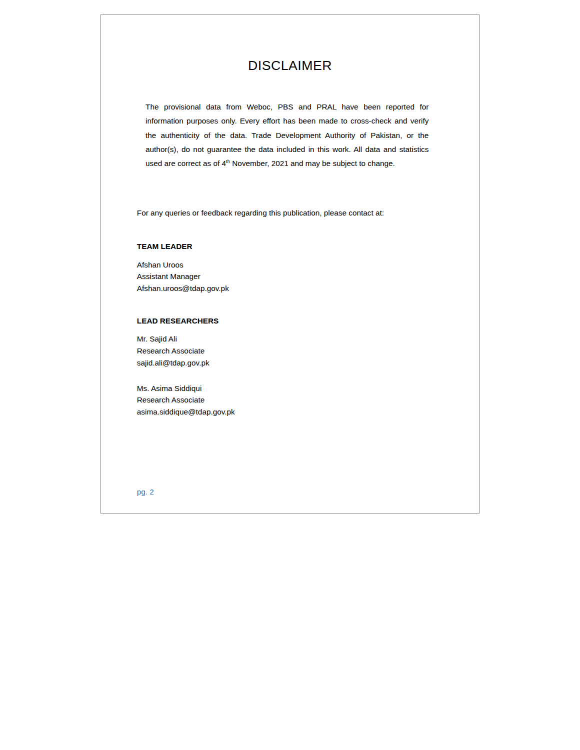DISCLAIMER
The provisional data from Weboc, PBS and PRAL have been reported for information purposes only. Every effort has been made to cross-check and verify the authenticity of the data. Trade Development Authority of Pakistan, or the author(s), do not guarantee the data included in this work. All data and statistics used are correct as of 4th November, 2021 and may be subject to change.
For any queries or feedback regarding this publication, please contact at:
TEAM LEADER
Afshan Uroos
Assistant Manager
Afshan.uroos@tdap.gov.pk
LEAD RESEARCHERS
Mr. Sajid Ali
Research Associate
sajid.ali@tdap.gov.pk
Ms. Asima Siddiqui
Research Associate
asima.siddique@tdap.gov.pk
pg. 2